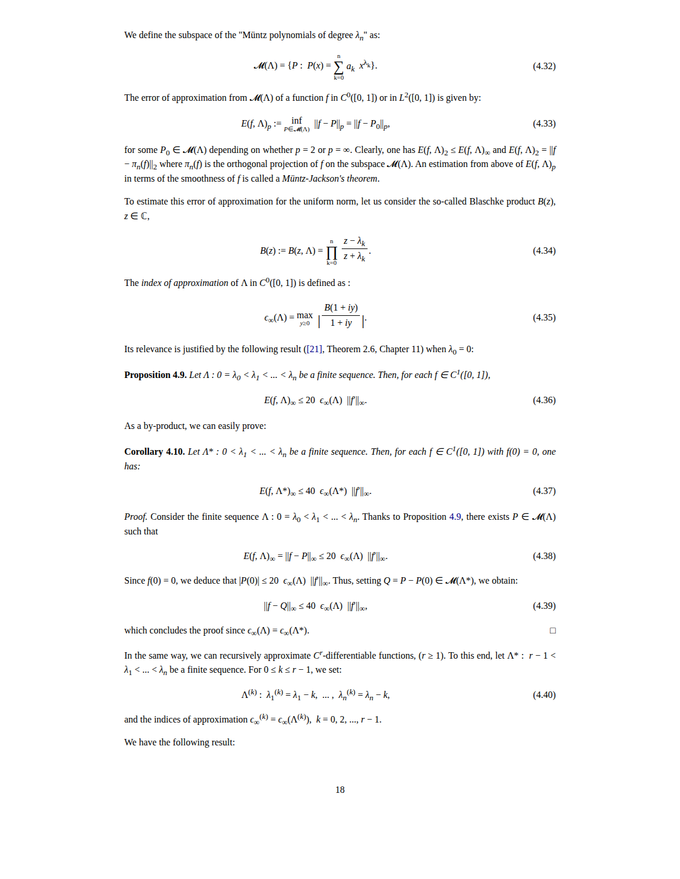We define the subspace of the "Müntz polynomials of degree λn" as:
𝓜(Λ) = {P : P(x) = n∑k=0 ak xλk}. (4.32)
The error of approximation from 𝓜(Λ) of a function f in C0([0, 1]) or in L2([0, 1]) is given by:
E(f, Λ)p := inf P∈𝓜(Λ) ||f − P||p = ||f − P0||p, (4.33)
for some P0 ∈ 𝓜(Λ) depending on whether p = 2 or p = ∞. Clearly, one has E(f, Λ)2 ≤ E(f, Λ)∞ and E(f, Λ)2 = ||f − πn(f)||2 where πn(f) is the orthogonal projection of f on the subspace 𝓜(Λ). An estimation from above of E(f, Λ)p in terms of the smoothness of f is called a Müntz-Jackson's theorem.
To estimate this error of approximation for the uniform norm, let us consider the so-called Blaschke product B(z), z ∈ ℂ,
B(z) := B(z, Λ) = n∏k=0 z − λk z + λk. (4.34)
The index of approximation of Λ in C0([0, 1]) is defined as :
ϵ∞(Λ) = max y≥0 |B(1 + iy) 1 + iy|. (4.35)
Its relevance is justified by the following result ([21], Theorem 2.6, Chapter 11) when λ0 = 0:
Proposition 4.9. Let Λ : 0 = λ0 < λ1 < ... < λn be a finite sequence. Then, for each f ∈ C1([0, 1]),
E(f, Λ)∞ ≤ 20 ϵ∞(Λ) ||f′||∞. (4.36)
As a by-product, we can easily prove:
Corollary 4.10. Let Λ* : 0 < λ1 < ... < λn be a finite sequence. Then, for each f ∈ C1([0, 1]) with f(0) = 0, one has:
E(f, Λ*)∞ ≤ 40 ϵ∞(Λ*) ||f′||∞. (4.37)
Proof. Consider the finite sequence Λ : 0 = λ0 < λ1 < ... < λn. Thanks to Proposition 4.9, there exists P ∈ 𝓜(Λ) such that
E(f, Λ)∞ = ||f − P||∞ ≤ 20 ϵ∞(Λ) ||f′||∞. (4.38)
Since f(0) = 0, we deduce that |P(0)| ≤ 20 ϵ∞(Λ) ||f′||∞. Thus, setting Q = P − P(0) ∈ 𝓜(Λ*), we obtain:
||f − Q||∞ ≤ 40 ϵ∞(Λ) ||f′||∞, (4.39)
which concludes the proof since ϵ∞(Λ) = ϵ∞(Λ*). □
In the same way, we can recursively approximate Cr-differentiable functions, (r ≥ 1). To this end, let Λ* : r − 1 < λ1 < ... < λn be a finite sequence. For 0 ≤ k ≤ r − 1, we set:
Λ(k) : λ1(k) = λ1 − k, ... , λn(k) = λn − k, (4.40)
and the indices of approximation ϵ∞(k) = ϵ∞(Λ(k)), k = 0, 2, ..., r − 1.
We have the following result:
18